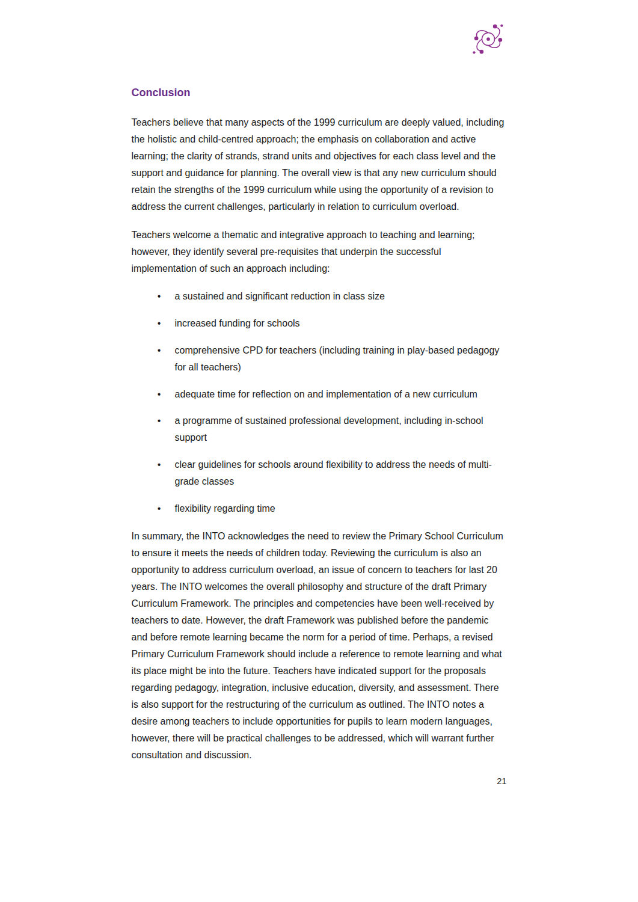Conclusion
Teachers believe that many aspects of the 1999 curriculum are deeply valued, including the holistic and child-centred approach; the emphasis on collaboration and active learning; the clarity of strands, strand units and objectives for each class level and the support and guidance for planning. The overall view is that any new curriculum should retain the strengths of the 1999 curriculum while using the opportunity of a revision to address the current challenges, particularly in relation to curriculum overload.
Teachers welcome a thematic and integrative approach to teaching and learning; however, they identify several pre-requisites that underpin the successful implementation of such an approach including:
a sustained and significant reduction in class size
increased funding for schools
comprehensive CPD for teachers (including training in play-based pedagogy for all teachers)
adequate time for reflection on and implementation of a new curriculum
a programme of sustained professional development, including in-school support
clear guidelines for schools around flexibility to address the needs of multi-grade classes
flexibility regarding time
In summary, the INTO acknowledges the need to review the Primary School Curriculum to ensure it meets the needs of children today. Reviewing the curriculum is also an opportunity to address curriculum overload, an issue of concern to teachers for last 20 years. The INTO welcomes the overall philosophy and structure of the draft Primary Curriculum Framework. The principles and competencies have been well-received by teachers to date. However, the draft Framework was published before the pandemic and before remote learning became the norm for a period of time. Perhaps, a revised Primary Curriculum Framework should include a reference to remote learning and what its place might be into the future. Teachers have indicated support for the proposals regarding pedagogy, integration, inclusive education, diversity, and assessment. There is also support for the restructuring of the curriculum as outlined. The INTO notes a desire among teachers to include opportunities for pupils to learn modern languages, however, there will be practical challenges to be addressed, which will warrant further consultation and discussion.
21